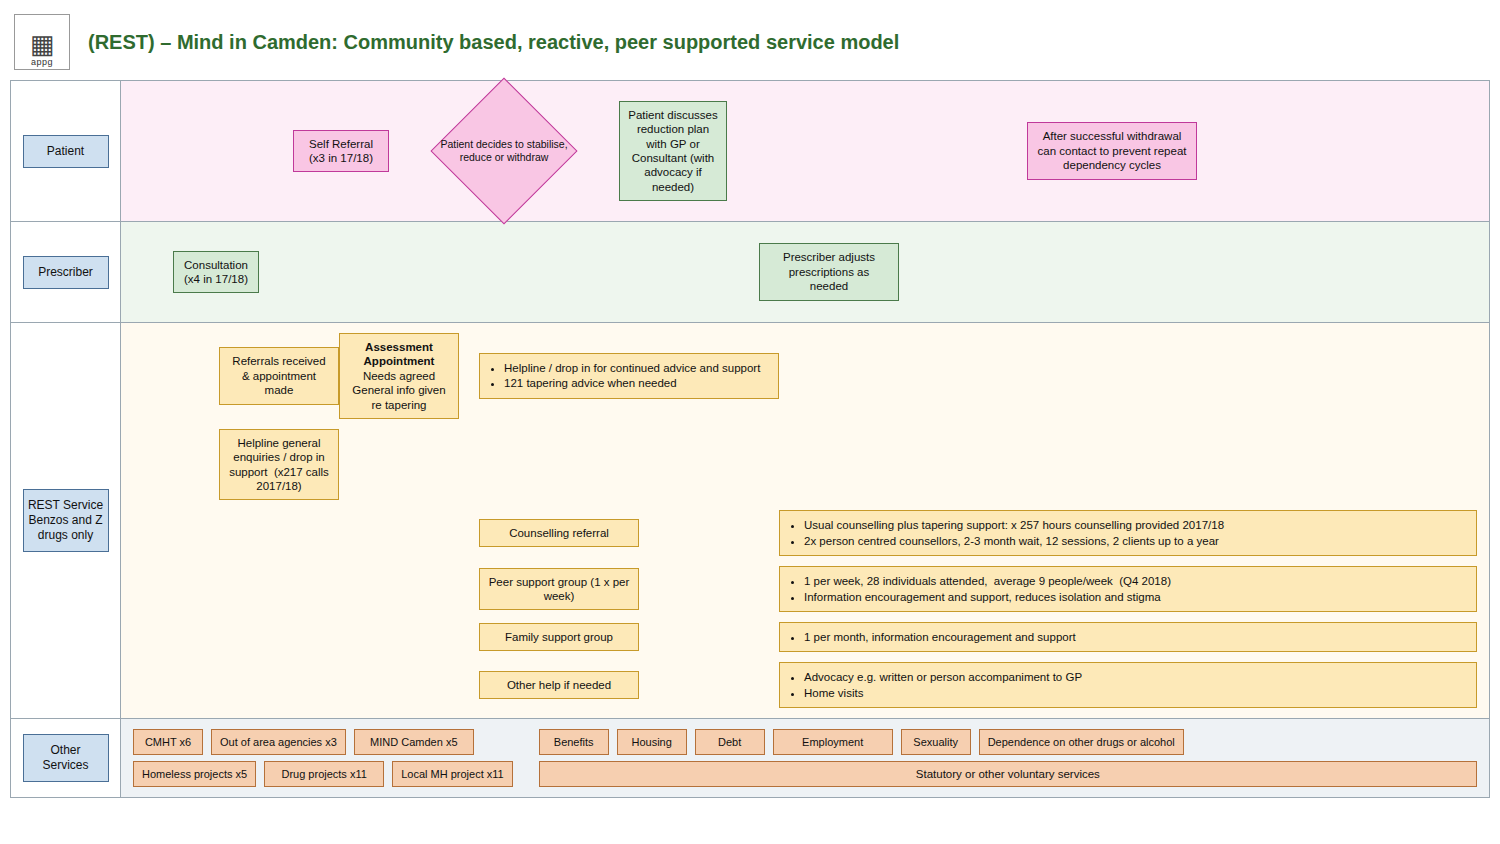▦
appg
(REST) – Mind in Camden: Community based, reactive, peer supported service model
Patient
Self Referral
(x3 in 17/18)
Patient decides to stabilise, reduce or withdraw
Patient discusses reduction plan with GP or Consultant (with advocacy if needed)
After successful withdrawal can contact to prevent repeat dependency cycles
Prescriber
Consultation
(x4 in 17/18)
Prescriber adjusts prescriptions as needed
REST Service
Benzos and Z drugs only
Referrals received & appointment made
Assessment Appointment
Needs agreed
General info given re tapering
Helpline / drop in for continued advice and support
121 tapering advice when needed
Helpline general enquiries / drop in support (x217 calls 2017/18)
Counselling referral
Usual counselling plus tapering support: x 257 hours counselling provided 2017/18
2x person centred counsellors, 2-3 month wait, 12 sessions, 2 clients up to a year
Peer support group (1 x per week)
1 per week, 28 individuals attended, average 9 people/week (Q4 2018)
Information encouragement and support, reduces isolation and stigma
Family support group
1 per month, information encouragement and support
Other help if needed
Advocacy e.g. written or person accompaniment to GP
Home visits
Other Services
CMHT x6
Out of area agencies x3
MIND Camden x5
Homeless projects x5
Drug projects x11
Local MH project x11
Benefits
Housing
Debt
Employment
Sexuality
Dependence on other drugs or alcohol
Statutory or other voluntary services